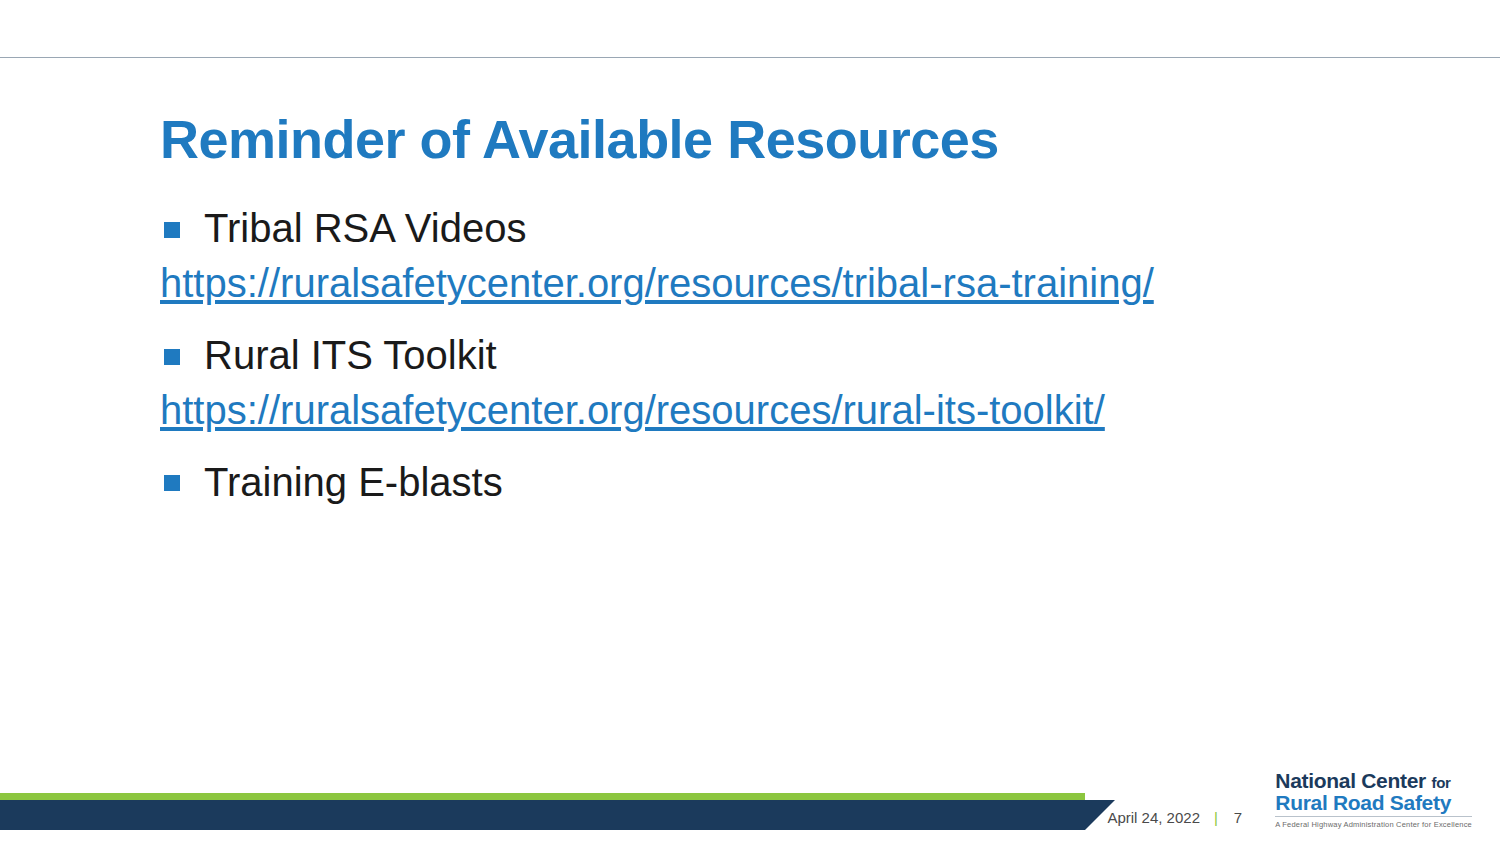Reminder of Available Resources
Tribal RSA Videos
https://ruralsafetycenter.org/resources/tribal-rsa-training/
Rural ITS Toolkit
https://ruralsafetycenter.org/resources/rural-its-toolkit/
Training E-blasts
April 24, 2022
|
7
National Center for
Rural Road Safety
A Federal Highway Administration Center for Excellence